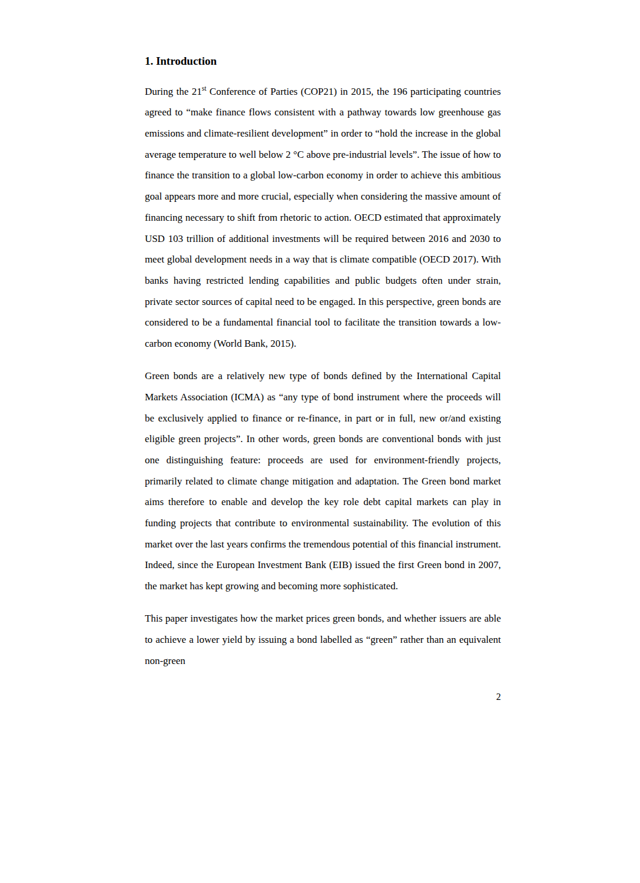1. Introduction
During the 21st Conference of Parties (COP21) in 2015, the 196 participating countries agreed to “make finance flows consistent with a pathway towards low greenhouse gas emissions and climate-resilient development” in order to “hold the increase in the global average temperature to well below 2 °C above pre-industrial levels”. The issue of how to finance the transition to a global low-carbon economy in order to achieve this ambitious goal appears more and more crucial, especially when considering the massive amount of financing necessary to shift from rhetoric to action. OECD estimated that approximately USD 103 trillion of additional investments will be required between 2016 and 2030 to meet global development needs in a way that is climate compatible (OECD 2017). With banks having restricted lending capabilities and public budgets often under strain, private sector sources of capital need to be engaged. In this perspective, green bonds are considered to be a fundamental financial tool to facilitate the transition towards a low-carbon economy (World Bank, 2015).
Green bonds are a relatively new type of bonds defined by the International Capital Markets Association (ICMA) as “any type of bond instrument where the proceeds will be exclusively applied to finance or re-finance, in part or in full, new or/and existing eligible green projects”. In other words, green bonds are conventional bonds with just one distinguishing feature: proceeds are used for environment-friendly projects, primarily related to climate change mitigation and adaptation. The Green bond market aims therefore to enable and develop the key role debt capital markets can play in funding projects that contribute to environmental sustainability. The evolution of this market over the last years confirms the tremendous potential of this financial instrument. Indeed, since the European Investment Bank (EIB) issued the first Green bond in 2007, the market has kept growing and becoming more sophisticated.
This paper investigates how the market prices green bonds, and whether issuers are able to achieve a lower yield by issuing a bond labelled as “green” rather than an equivalent non-green
2